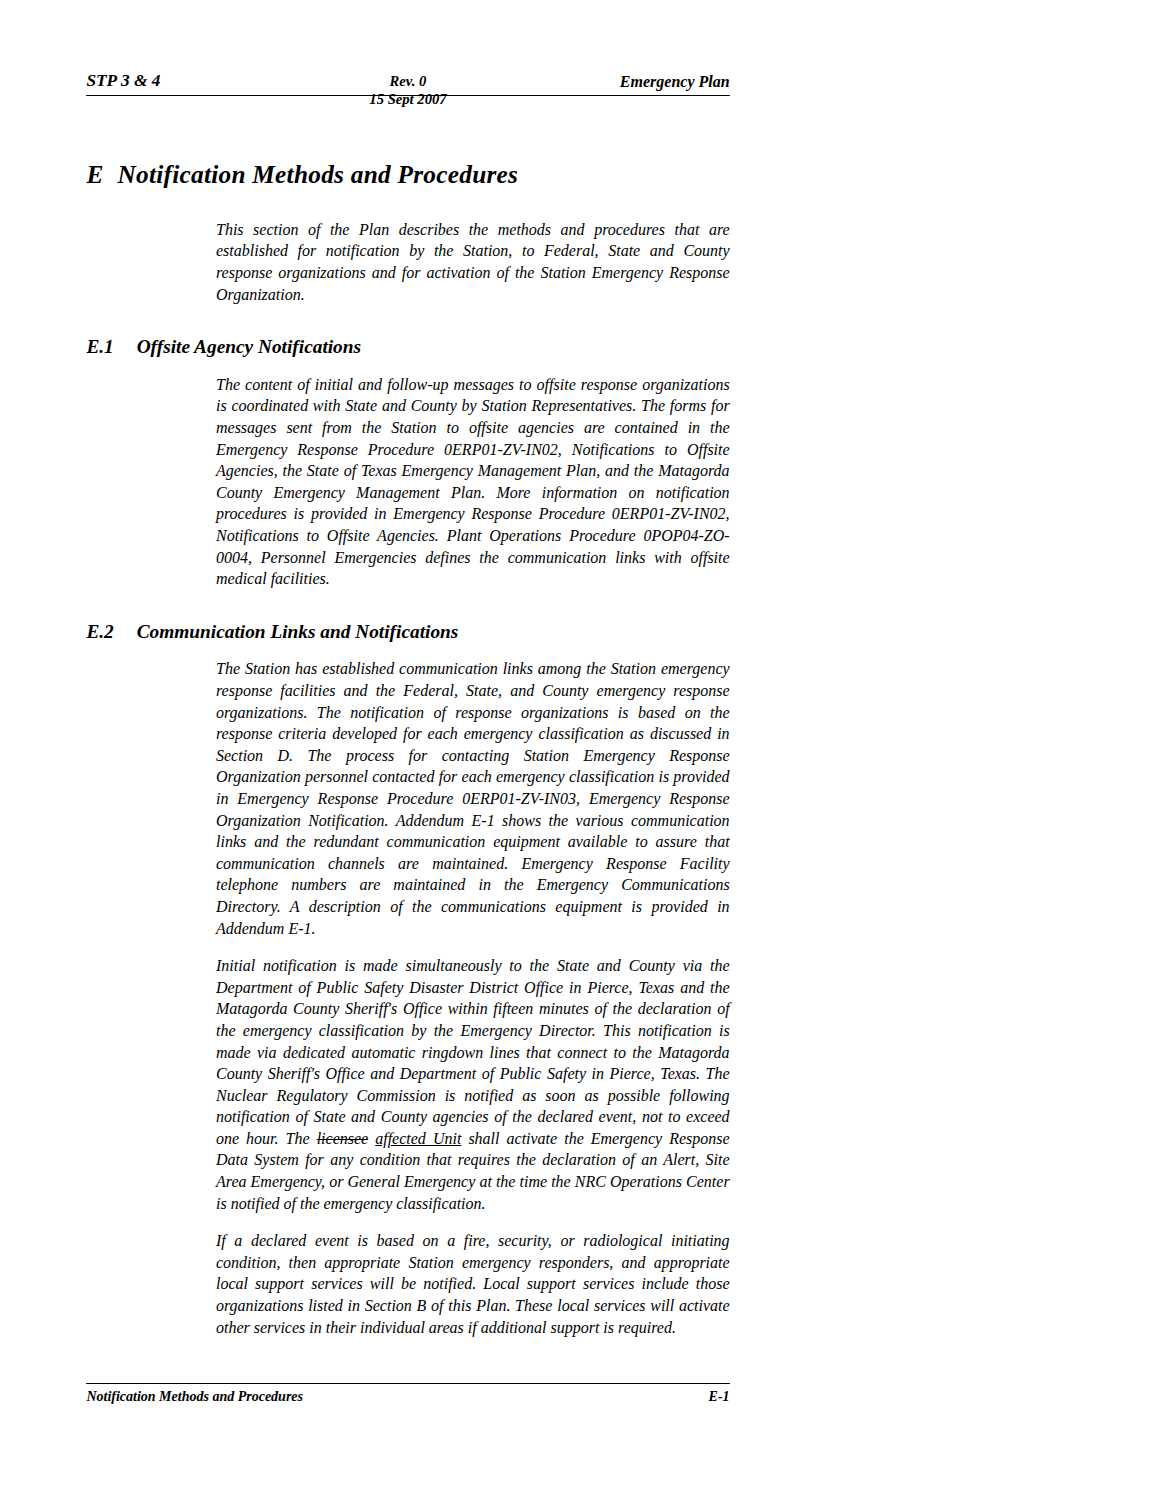Rev. 0
15 Sept 2007
STP 3 & 4
Emergency Plan
ENotification Methods and Procedures
This section of the Plan describes the methods and procedures that are established for notification by the Station, to Federal, State and County response organizations and for activation of the Station Emergency Response Organization.
E.1 Offsite Agency Notifications
The content of initial and follow-up messages to offsite response organizations is coordinated with State and County by Station Representatives. The forms for messages sent from the Station to offsite agencies are contained in the Emergency Response Procedure 0ERP01-ZV-IN02, Notifications to Offsite Agencies, the State of Texas Emergency Management Plan, and the Matagorda County Emergency Management Plan. More information on notification procedures is provided in Emergency Response Procedure 0ERP01-ZV-IN02, Notifications to Offsite Agencies. Plant Operations Procedure 0POP04-ZO-0004, Personnel Emergencies defines the communication links with offsite medical facilities.
E.2 Communication Links and Notifications
The Station has established communication links among the Station emergency response facilities and the Federal, State, and County emergency response organizations. The notification of response organizations is based on the response criteria developed for each emergency classification as discussed in Section D. The process for contacting Station Emergency Response Organization personnel contacted for each emergency classification is provided in Emergency Response Procedure 0ERP01-ZV-IN03, Emergency Response Organization Notification. Addendum E-1 shows the various communication links and the redundant communication equipment available to assure that communication channels are maintained. Emergency Response Facility telephone numbers are maintained in the Emergency Communications Directory. A description of the communications equipment is provided in Addendum E-1.
Initial notification is made simultaneously to the State and County via the Department of Public Safety Disaster District Office in Pierce, Texas and the Matagorda County Sheriff's Office within fifteen minutes of the declaration of the emergency classification by the Emergency Director. This notification is made via dedicated automatic ringdown lines that connect to the Matagorda County Sheriff's Office and Department of Public Safety in Pierce, Texas. The Nuclear Regulatory Commission is notified as soon as possible following notification of State and County agencies of the declared event, not to exceed one hour. The licensee affected Unit shall activate the Emergency Response Data System for any condition that requires the declaration of an Alert, Site Area Emergency, or General Emergency at the time the NRC Operations Center is notified of the emergency classification.
If a declared event is based on a fire, security, or radiological initiating condition, then appropriate Station emergency responders, and appropriate local support services will be notified. Local support services include those organizations listed in Section B of this Plan. These local services will activate other services in their individual areas if additional support is required.
Notification Methods and Procedures
E-1